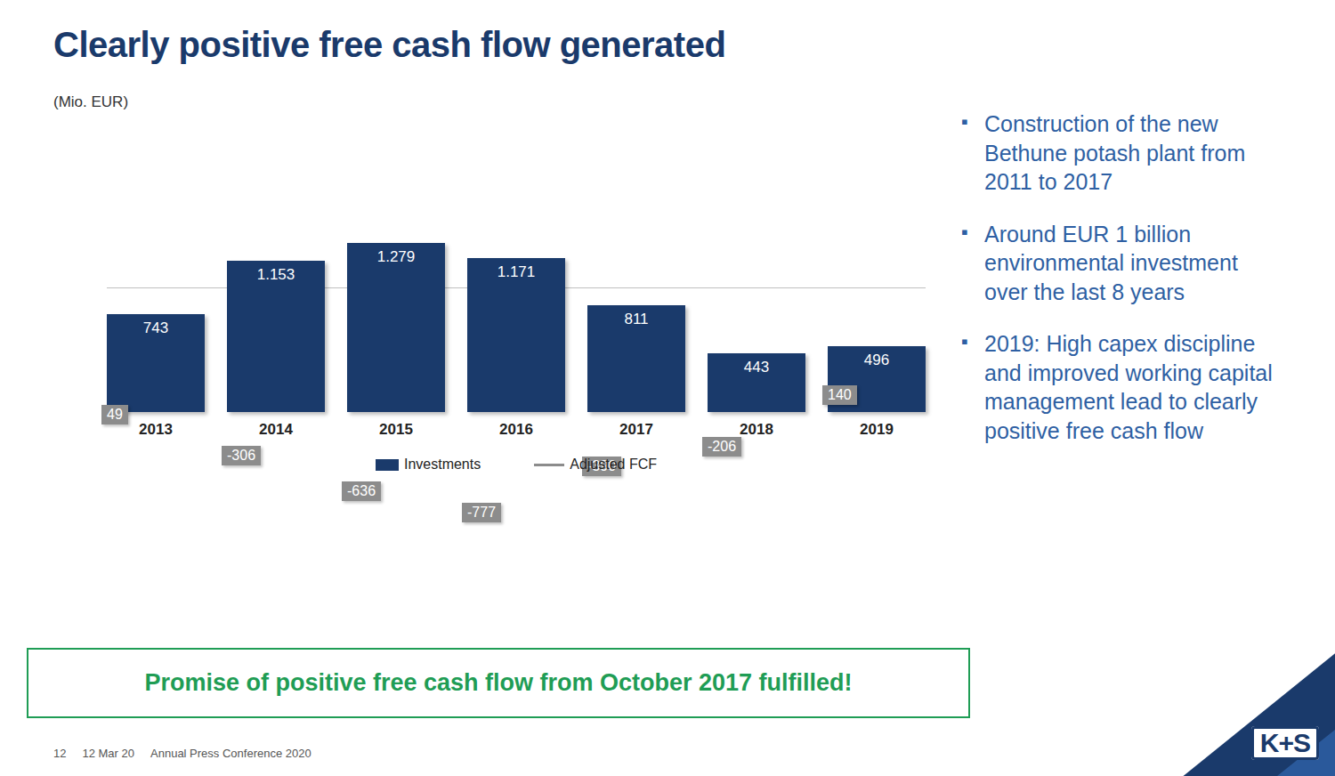Clearly positive free cash flow generated
(Mio. EUR)
743
49
1.153
-306
1.279
-636
1.171
-777
811
-390
443
-206
496
140
2013
2014
2015
2016
2017
2018
2019
Investments
Adjusted FCF
Construction of the new Bethune potash plant from 2011 to 2017
Around EUR 1 billion environmental investment over the last 8 years
2019: High capex discipline and improved working capital management lead to clearly positive free cash flow
Promise of positive free cash flow from October 2017 fulfilled!
1212 Mar 20 Annual Press Conference 2020
K+S